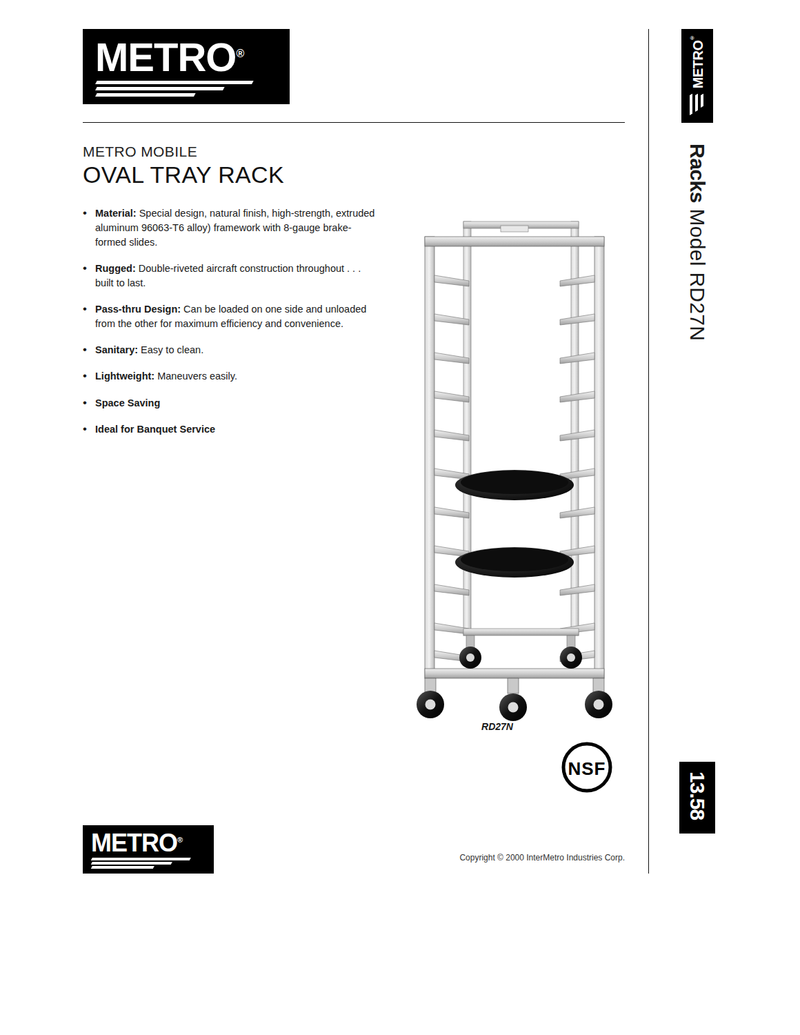METRO®
METRO MOBILE
OVAL TRAY RACK
Material: Special design, natural finish, high-strength, extruded aluminum 96063-T6 alloy) framework with 8-gauge brake-formed slides.
Rugged: Double-riveted aircraft construction throughout . . . built to last.
Pass-thru Design: Can be loaded on one side and unloaded from the other for maximum efficiency and convenience.
Sanitary: Easy to clean.
Lightweight: Maneuvers easily.
Space Saving
Ideal for Banquet Service
RD27N
NSF
METRO®
Copyright © 2000 InterMetro Industries Corp.
METRO®
Racks Model RD27N
13.58